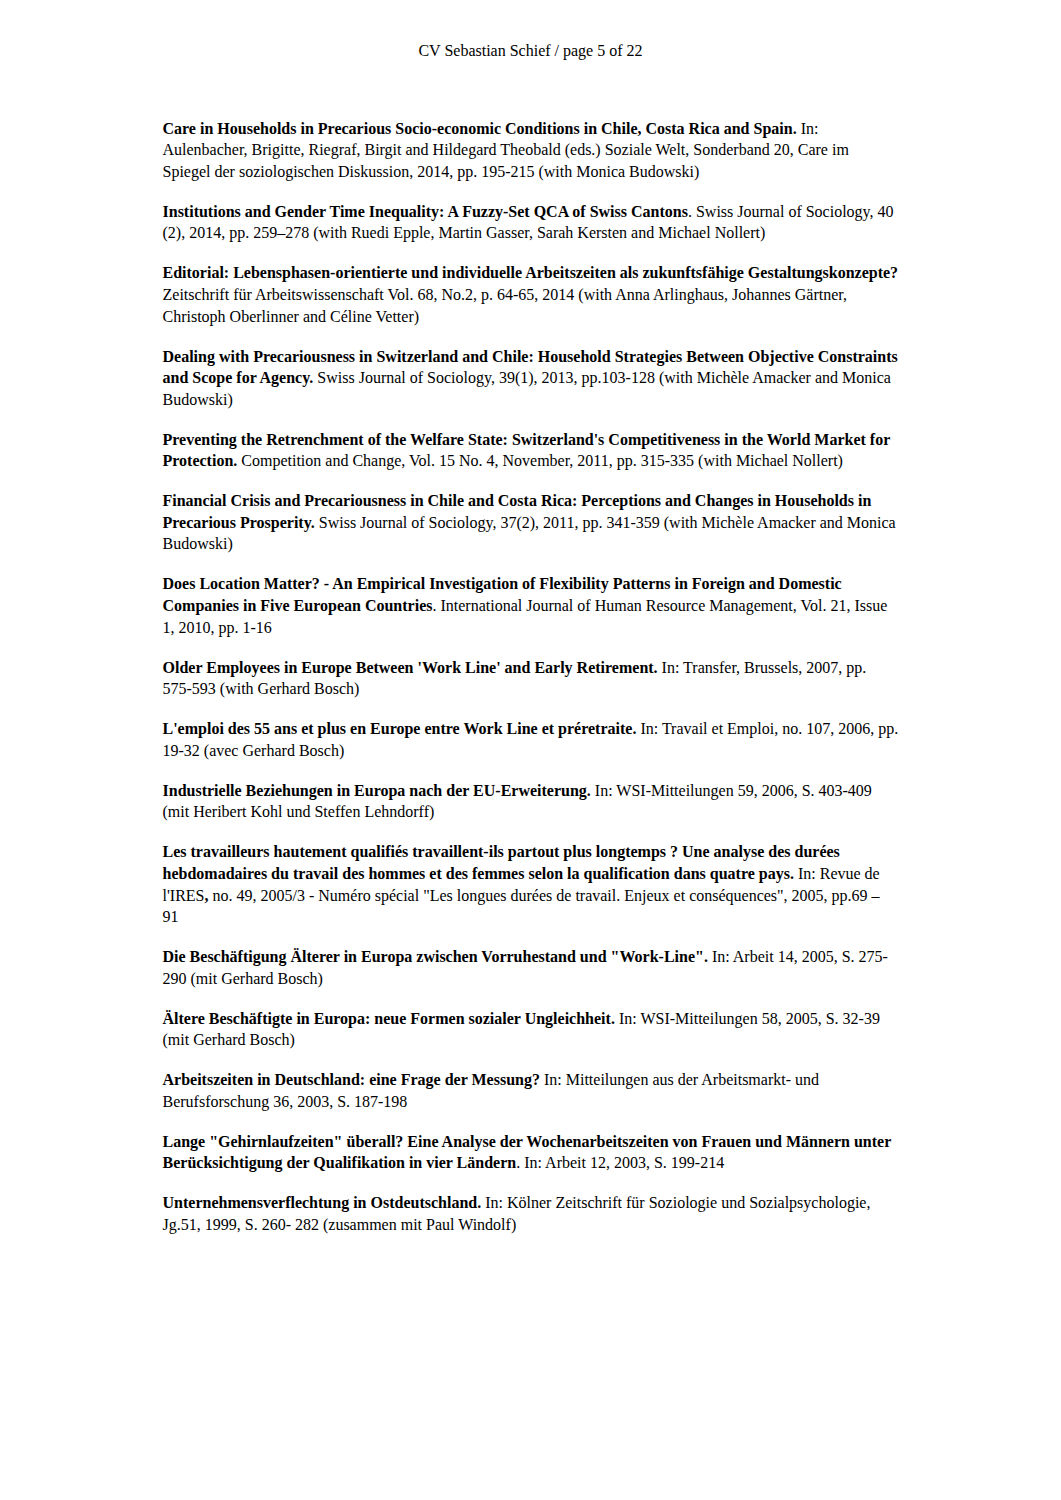CV Sebastian Schief / page 5 of 22
Care in Households in Precarious Socio-economic Conditions in Chile, Costa Rica and Spain. In: Aulenbacher, Brigitte, Riegraf, Birgit and Hildegard Theobald (eds.) Soziale Welt, Sonderband 20, Care im Spiegel der soziologischen Diskussion, 2014, pp. 195-215 (with Monica Budowski)
Institutions and Gender Time Inequality: A Fuzzy-Set QCA of Swiss Cantons. Swiss Journal of Sociology, 40 (2), 2014, pp. 259–278 (with Ruedi Epple, Martin Gasser, Sarah Kersten and Michael Nollert)
Editorial: Lebensphasen-orientierte und individuelle Arbeitszeiten als zukunftsfähige Gestaltungskonzepte? Zeitschrift für Arbeitswissenschaft Vol. 68, No.2, p. 64-65, 2014 (with Anna Arlinghaus, Johannes Gärtner, Christoph Oberlinner and Céline Vetter)
Dealing with Precariousness in Switzerland and Chile: Household Strategies Between Objective Constraints and Scope for Agency. Swiss Journal of Sociology, 39(1), 2013, pp.103-128 (with Michèle Amacker and Monica Budowski)
Preventing the Retrenchment of the Welfare State: Switzerland's Competitiveness in the World Market for Protection. Competition and Change, Vol. 15 No. 4, November, 2011, pp. 315-335 (with Michael Nollert)
Financial Crisis and Precariousness in Chile and Costa Rica: Perceptions and Changes in Households in Precarious Prosperity. Swiss Journal of Sociology, 37(2), 2011, pp. 341-359 (with Michèle Amacker and Monica Budowski)
Does Location Matter? - An Empirical Investigation of Flexibility Patterns in Foreign and Domestic Companies in Five European Countries. International Journal of Human Resource Management, Vol. 21, Issue 1, 2010, pp. 1-16
Older Employees in Europe Between 'Work Line' and Early Retirement. In: Transfer, Brussels, 2007, pp. 575-593 (with Gerhard Bosch)
L'emploi des 55 ans et plus en Europe entre Work Line et préretraite. In: Travail et Emploi, no. 107, 2006, pp. 19-32 (avec Gerhard Bosch)
Industrielle Beziehungen in Europa nach der EU-Erweiterung. In: WSI-Mitteilungen 59, 2006, S. 403-409 (mit Heribert Kohl und Steffen Lehndorff)
Les travailleurs hautement qualifiés travaillent-ils partout plus longtemps ? Une analyse des durées hebdomadaires du travail des hommes et des femmes selon la qualification dans quatre pays. In: Revue de l'IRES, no. 49, 2005/3 - Numéro spécial "Les longues durées de travail. Enjeux et conséquences", 2005, pp.69 – 91
Die Beschäftigung Älterer in Europa zwischen Vorruhestand und "Work-Line". In: Arbeit 14, 2005, S. 275-290 (mit Gerhard Bosch)
Ältere Beschäftigte in Europa: neue Formen sozialer Ungleichheit. In: WSI-Mitteilungen 58, 2005, S. 32-39 (mit Gerhard Bosch)
Arbeitszeiten in Deutschland: eine Frage der Messung? In: Mitteilungen aus der Arbeitsmarkt- und Berufsforschung 36, 2003, S. 187-198
Lange "Gehirnlaufzeiten" überall? Eine Analyse der Wochenarbeitszeiten von Frauen und Männern unter Berücksichtigung der Qualifikation in vier Ländern. In: Arbeit 12, 2003, S. 199-214
Unternehmensverflechtung in Ostdeutschland. In: Kölner Zeitschrift für Soziologie und Sozialpsychologie, Jg.51, 1999, S. 260- 282 (zusammen mit Paul Windolf)